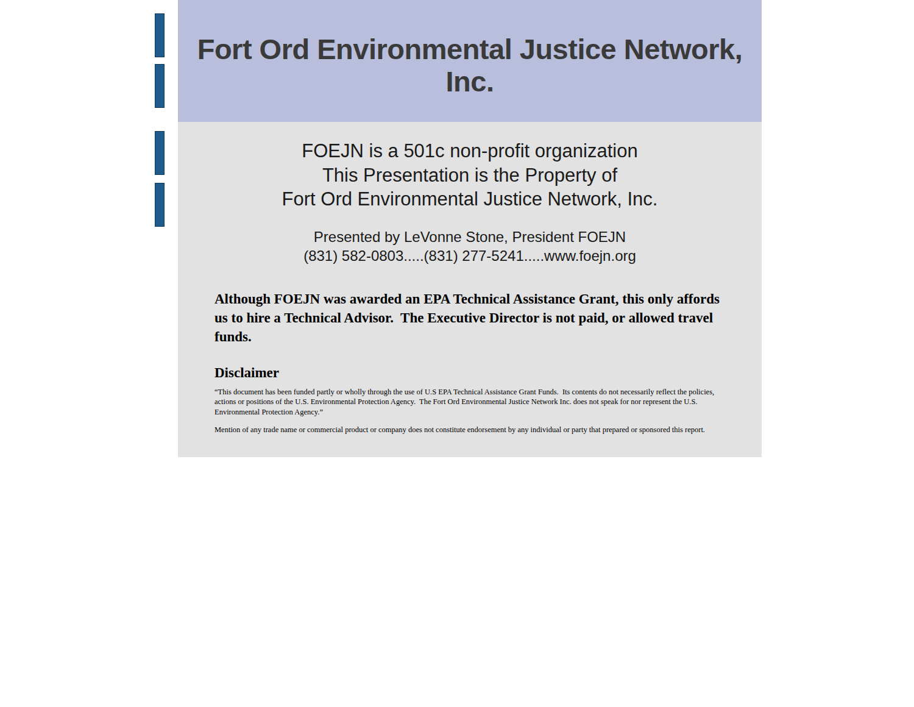Fort Ord Environmental Justice Network, Inc.
FOEJN is a 501c non-profit organization
This Presentation is the Property of
Fort Ord Environmental Justice Network, Inc.
Presented by LeVonne Stone, President FOEJN
(831) 582-0803.....(831) 277-5241.....www.foejn.org
Although FOEJN was awarded an EPA Technical Assistance Grant, this only affords us to hire a Technical Advisor. The Executive Director is not paid, or allowed travel funds.
Disclaimer
“This document has been funded partly or wholly through the use of U.S EPA Technical Assistance Grant Funds. Its contents do not necessarily reflect the policies, actions or positions of the U.S. Environmental Protection Agency. The Fort Ord Environmental Justice Network Inc. does not speak for nor represent the U.S. Environmental Protection Agency.”
Mention of any trade name or commercial product or company does not constitute endorsement by any individual or party that prepared or sponsored this report.